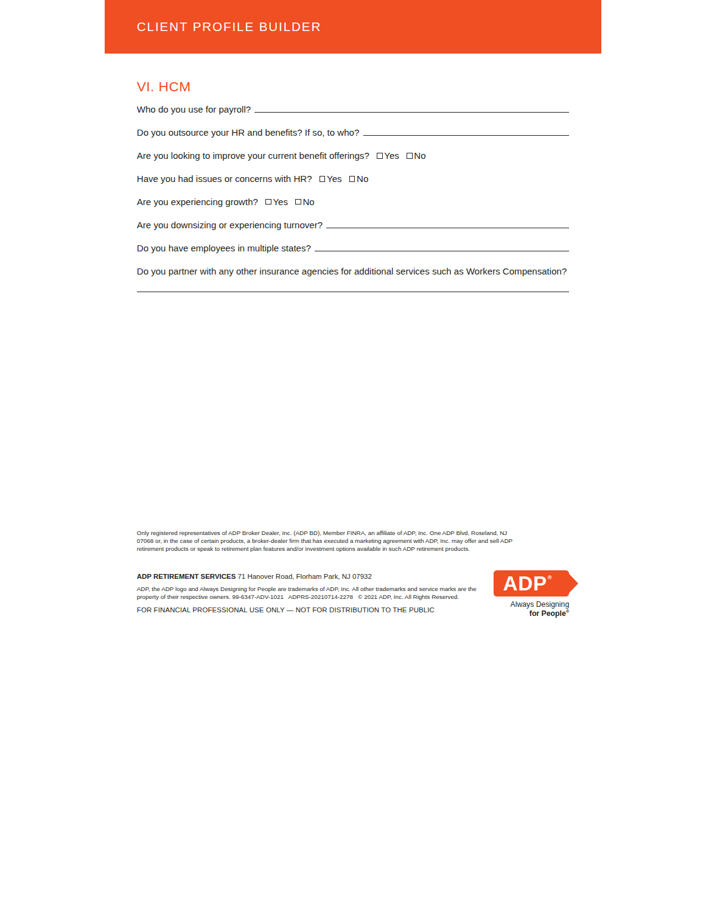Client Profile Builder
VI. HCM
Who do you use for payroll?
Do you outsource your HR and benefits? If so, to who?
Are you looking to improve your current benefit offerings? Yes No
Have you had issues or concerns with HR? Yes No
Are you experiencing growth? Yes No
Are you downsizing or experiencing turnover?
Do you have employees in multiple states?
Do you partner with any other insurance agencies for additional services such as Workers Compensation?
Only registered representatives of ADP Broker Dealer, Inc. (ADP BD), Member FINRA, an affiliate of ADP, Inc. One ADP Blvd, Roseland, NJ 07068 or, in the case of certain products, a broker-dealer firm that has executed a marketing agreement with ADP, Inc. may offer and sell ADP retirement products or speak to retirement plan features and/or investment options available in such ADP retirement products.
ADP RETIREMENT SERVICES 71 Hanover Road, Florham Park, NJ 07932
ADP, the ADP logo and Always Designing for People are trademarks of ADP, Inc. All other trademarks and service marks are the property of their respective owners. 99-6347-ADV-1021 ADPRS-20210714-2278 © 2021 ADP, Inc. All Rights Reserved.
FOR FINANCIAL PROFESSIONAL USE ONLY — NOT FOR DISTRIBUTION TO THE PUBLIC
ADP®
Always Designing for People®